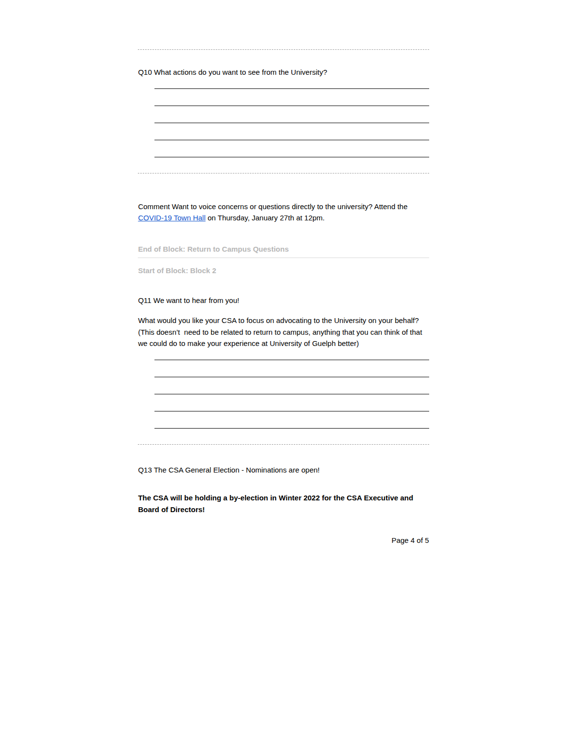Q10 What actions do you want to see from the University?
Comment Want to voice concerns or questions directly to the university? Attend the COVID-19 Town Hall on Thursday, January 27th at 12pm.
End of Block: Return to Campus Questions
Start of Block: Block 2
Q11 We want to hear from you!
What would you like your CSA to focus on advocating to the University on your behalf?
(This doesn’t need to be related to return to campus, anything that you can think of that we could do to make your experience at University of Guelph better)
Q13 The CSA General Election - Nominations are open!
The CSA will be holding a by-election in Winter 2022 for the CSA Executive and Board of Directors!
Page 4 of 5